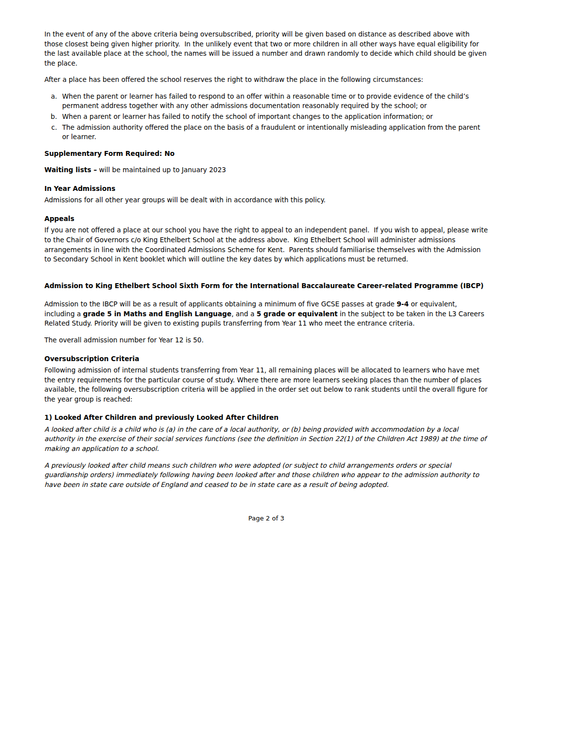In the event of any of the above criteria being oversubscribed, priority will be given based on distance as described above with those closest being given higher priority. In the unlikely event that two or more children in all other ways have equal eligibility for the last available place at the school, the names will be issued a number and drawn randomly to decide which child should be given the place.
After a place has been offered the school reserves the right to withdraw the place in the following circumstances:
When the parent or learner has failed to respond to an offer within a reasonable time or to provide evidence of the child’s permanent address together with any other admissions documentation reasonably required by the school; or
When a parent or learner has failed to notify the school of important changes to the application information; or
The admission authority offered the place on the basis of a fraudulent or intentionally misleading application from the parent or learner.
Supplementary Form Required: No
Waiting lists – will be maintained up to January 2023
In Year Admissions
Admissions for all other year groups will be dealt with in accordance with this policy.
Appeals
If you are not offered a place at our school you have the right to appeal to an independent panel. If you wish to appeal, please write to the Chair of Governors c/o King Ethelbert School at the address above. King Ethelbert School will administer admissions arrangements in line with the Coordinated Admissions Scheme for Kent. Parents should familiarise themselves with the Admission to Secondary School in Kent booklet which will outline the key dates by which applications must be returned.
Admission to King Ethelbert School Sixth Form for the International Baccalaureate Career-related Programme (IBCP)
Admission to the IBCP will be as a result of applicants obtaining a minimum of five GCSE passes at grade 9-4 or equivalent, including a grade 5 in Maths and English Language, and a 5 grade or equivalent in the subject to be taken in the L3 Careers Related Study. Priority will be given to existing pupils transferring from Year 11 who meet the entrance criteria.
The overall admission number for Year 12 is 50.
Oversubscription Criteria
Following admission of internal students transferring from Year 11, all remaining places will be allocated to learners who have met the entry requirements for the particular course of study. Where there are more learners seeking places than the number of places available, the following oversubscription criteria will be applied in the order set out below to rank students until the overall figure for the year group is reached:
1) Looked After Children and previously Looked After Children
A looked after child is a child who is (a) in the care of a local authority, or (b) being provided with accommodation by a local authority in the exercise of their social services functions (see the definition in Section 22(1) of the Children Act 1989) at the time of making an application to a school.
A previously looked after child means such children who were adopted (or subject to child arrangements orders or special guardianship orders) immediately following having been looked after and those children who appear to the admission authority to have been in state care outside of England and ceased to be in state care as a result of being adopted.
Page 2 of 3